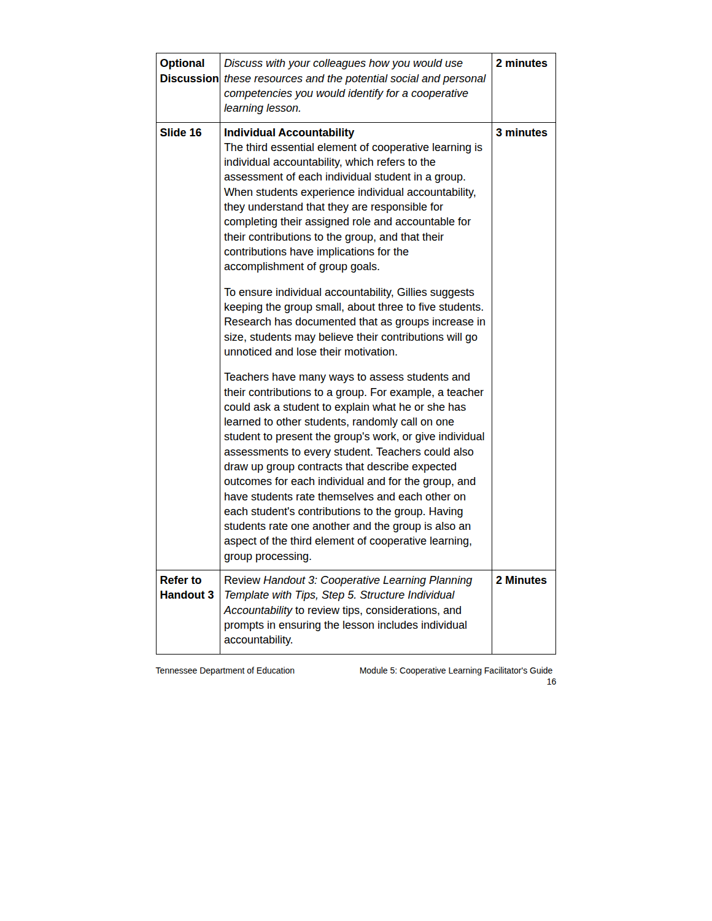| Optional Discussion | Discuss with your colleagues how you would use these resources and the potential social and personal competencies you would identify for a cooperative learning lesson. | 2 minutes |
| Slide 16 | Individual Accountability The third essential element of cooperative learning is individual accountability, which refers to the assessment of each individual student in a group. When students experience individual accountability, they understand that they are responsible for completing their assigned role and accountable for their contributions to the group, and that their contributions have implications for the accomplishment of group goals. To ensure individual accountability, Gillies suggests keeping the group small, about three to five students. Research has documented that as groups increase in size, students may believe their contributions will go unnoticed and lose their motivation. Teachers have many ways to assess students and their contributions to a group. For example, a teacher could ask a student to explain what he or she has learned to other students, randomly call on one student to present the group's work, or give individual assessments to every student. Teachers could also draw up group contracts that describe expected outcomes for each individual and for the group, and have students rate themselves and each other on each student's contributions to the group. Having students rate one another and the group is also an aspect of the third element of cooperative learning, group processing. | 3 minutes |
| Refer to Handout 3 | Review Handout 3: Cooperative Learning Planning Template with Tips, Step 5. Structure Individual Accountability to review tips, considerations, and prompts in ensuring the lesson includes individual accountability. | 2 Minutes |
Tennessee Department of Education Module 5: Cooperative Learning Facilitator's Guide
16